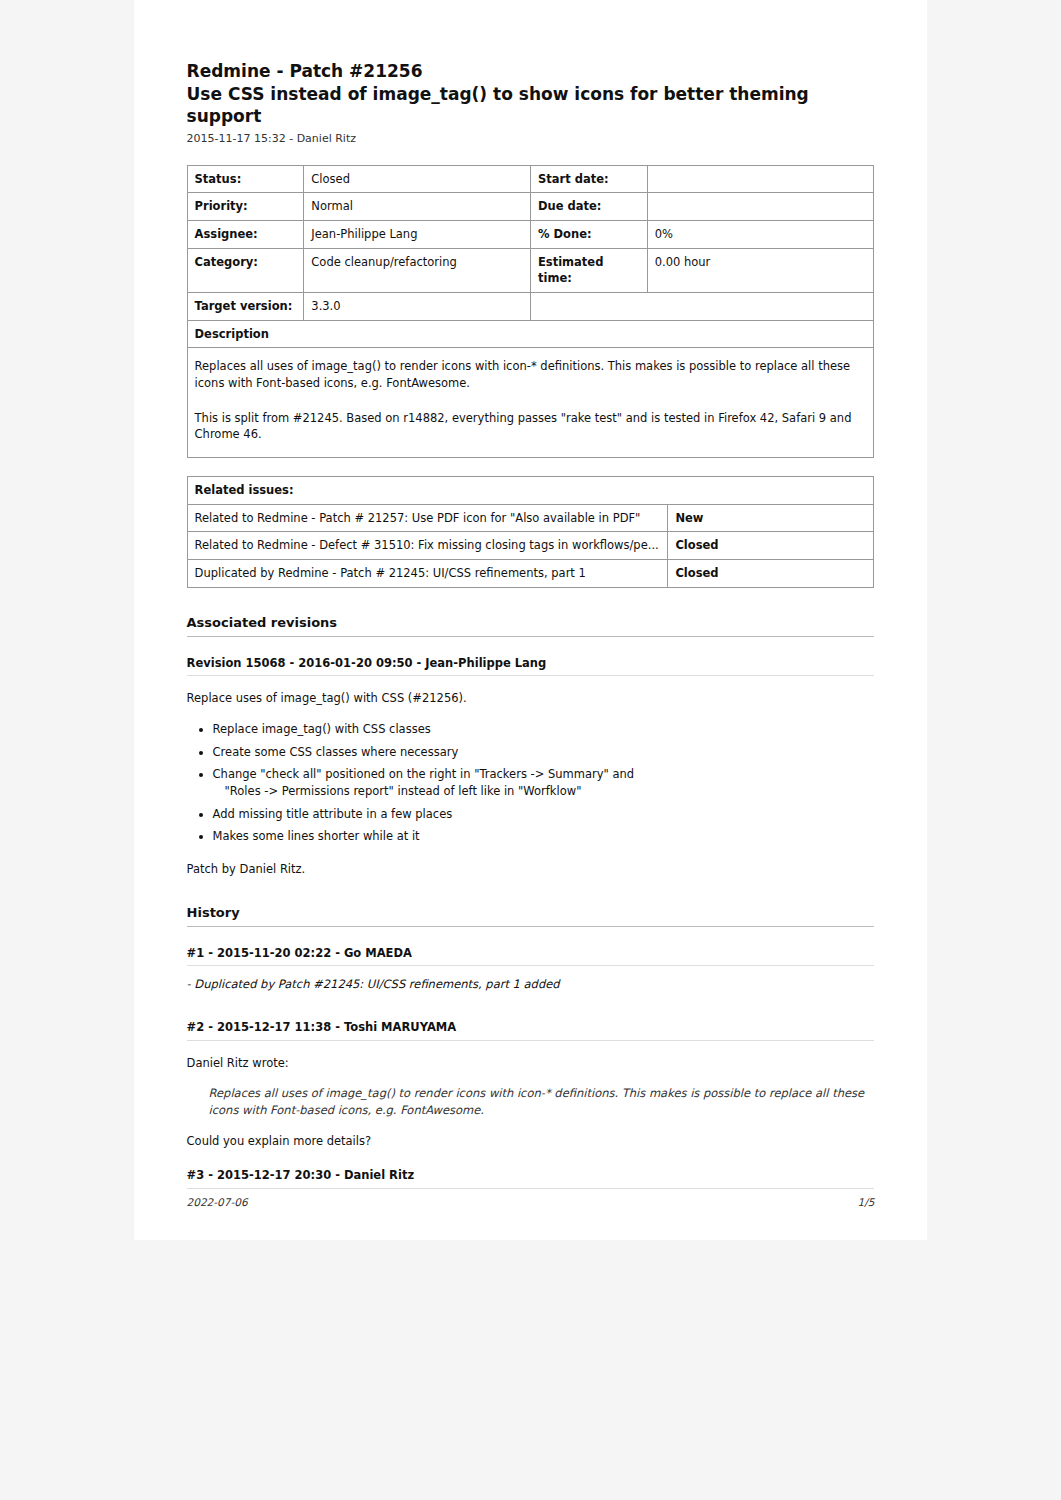Redmine - Patch #21256Use CSS instead of image_tag() to show icons for better theming support
2015-11-17 15:32 - Daniel Ritz
| Status: | Closed | Start date: | |
| Priority: | Normal | Due date: | |
| Assignee: | Jean-Philippe Lang | % Done: | 0% |
| Category: | Code cleanup/refactoring | Estimated time: | 0.00 hour |
| Target version: | 3.3.0 | |
Description
Replaces all uses of image_tag() to render icons with icon-* definitions. This makes is possible to replace all these icons with Font-based icons, e.g. FontAwesome.
This is split from #21245. Based on r14882, everything passes "rake test" and is tested in Firefox 42, Safari 9 and Chrome 46.
Related issues:
| Related to Redmine - Patch # 21257: Use PDF icon for "Also available in PDF" | New |
| Related to Redmine - Defect # 31510: Fix missing closing tags in workflows/pe... | Closed |
| Duplicated by Redmine - Patch # 21245: UI/CSS refinements, part 1 | Closed |
Associated revisions
Revision 15068 - 2016-01-20 09:50 - Jean-Philippe Lang
Replace uses of image_tag() with CSS (#21256).
Replace image_tag() with CSS classes
Create some CSS classes where necessary
Change "check all" positioned on the right in "Trackers -> Summary" and "Roles -> Permissions report" instead of left like in "Worfklow"
Add missing title attribute in a few places
Makes some lines shorter while at it
Patch by Daniel Ritz.
History
#1 - 2015-11-20 02:22 - Go MAEDA
- Duplicated by Patch #21245: UI/CSS refinements, part 1 added
#2 - 2015-12-17 11:38 - Toshi MARUYAMA
Daniel Ritz wrote:
Replaces all uses of image_tag() to render icons with icon-* definitions. This makes is possible to replace all these icons with Font-based icons, e.g. FontAwesome.
Could you explain more details?
#3 - 2015-12-17 20:30 - Daniel Ritz
2022-07-06 1/5